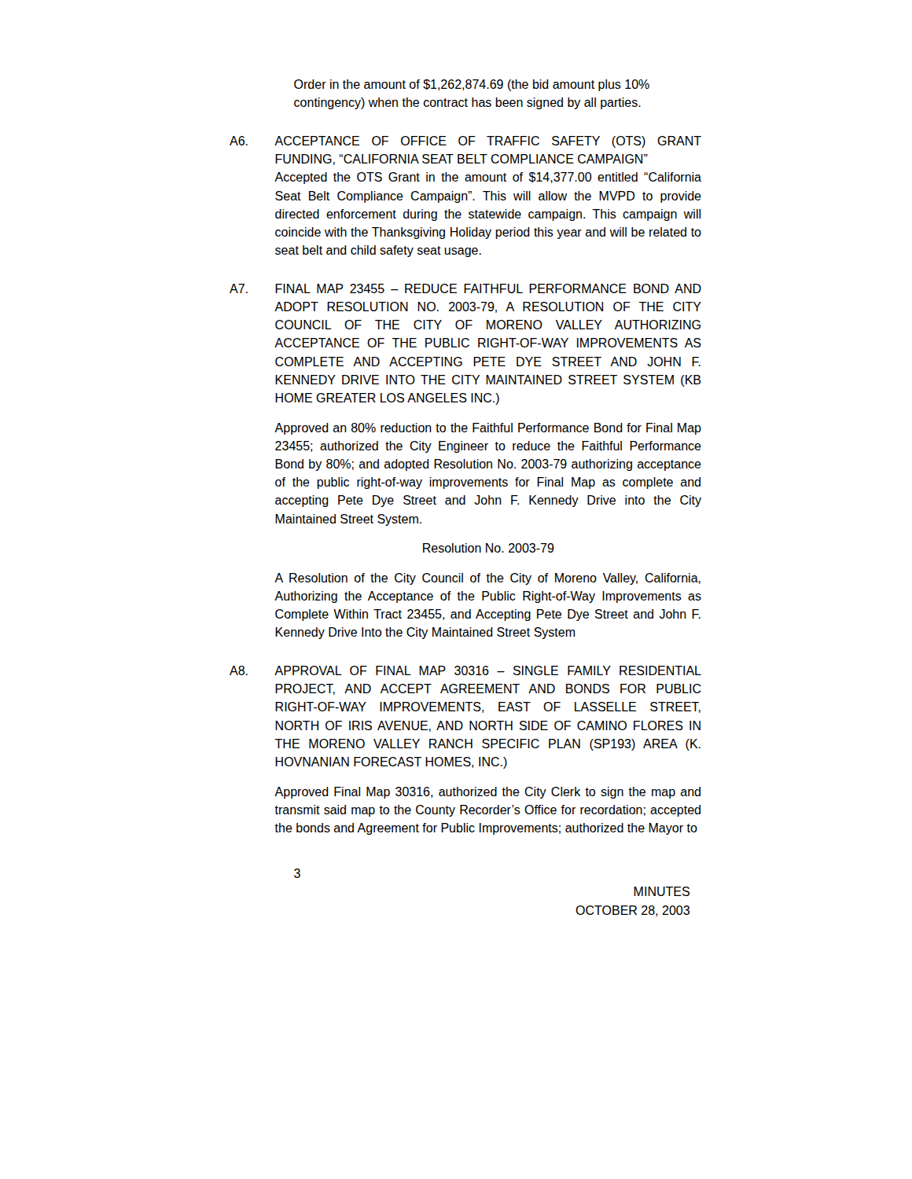Order in the amount of $1,262,874.69 (the bid amount plus 10% contingency) when the contract has been signed by all parties.
A6.
ACCEPTANCE OF OFFICE OF TRAFFIC SAFETY (OTS) GRANT FUNDING, “CALIFORNIA SEAT BELT COMPLIANCE CAMPAIGN”
Accepted the OTS Grant in the amount of $14,377.00 entitled “California Seat Belt Compliance Campaign”. This will allow the MVPD to provide directed enforcement during the statewide campaign. This campaign will coincide with the Thanksgiving Holiday period this year and will be related to seat belt and child safety seat usage.
A7.
FINAL MAP 23455 – REDUCE FAITHFUL PERFORMANCE BOND AND ADOPT RESOLUTION NO. 2003-79, A RESOLUTION OF THE CITY COUNCIL OF THE CITY OF MORENO VALLEY AUTHORIZING ACCEPTANCE OF THE PUBLIC RIGHT-OF-WAY IMPROVEMENTS AS COMPLETE AND ACCEPTING PETE DYE STREET AND JOHN F. KENNEDY DRIVE INTO THE CITY MAINTAINED STREET SYSTEM (KB HOME GREATER LOS ANGELES INC.)
Approved an 80% reduction to the Faithful Performance Bond for Final Map 23455; authorized the City Engineer to reduce the Faithful Performance Bond by 80%; and adopted Resolution No. 2003-79 authorizing acceptance of the public right-of-way improvements for Final Map as complete and accepting Pete Dye Street and John F. Kennedy Drive into the City Maintained Street System.
Resolution No. 2003-79
A Resolution of the City Council of the City of Moreno Valley, California, Authorizing the Acceptance of the Public Right-of-Way Improvements as Complete Within Tract 23455, and Accepting Pete Dye Street and John F. Kennedy Drive Into the City Maintained Street System
A8.
APPROVAL OF FINAL MAP 30316 – SINGLE FAMILY RESIDENTIAL PROJECT, AND ACCEPT AGREEMENT AND BONDS FOR PUBLIC RIGHT-OF-WAY IMPROVEMENTS, EAST OF LASSELLE STREET, NORTH OF IRIS AVENUE, AND NORTH SIDE OF CAMINO FLORES IN THE MORENO VALLEY RANCH SPECIFIC PLAN (SP193) AREA (K. HOVNANIAN FORECAST HOMES, INC.)
Approved Final Map 30316, authorized the City Clerk to sign the map and transmit said map to the County Recorder’s Office for recordation; accepted the bonds and Agreement for Public Improvements; authorized the Mayor to
3
MINUTES
OCTOBER 28, 2003